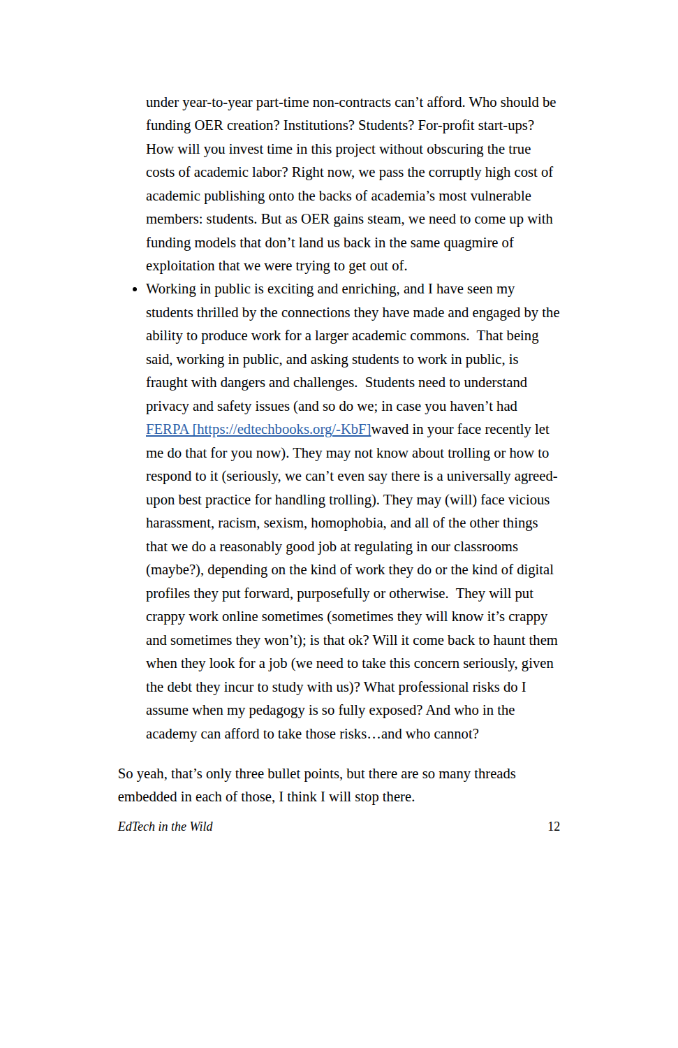under year-to-year part-time non-contracts can’t afford. Who should be funding OER creation? Institutions? Students? For-profit start-ups? How will you invest time in this project without obscuring the true costs of academic labor? Right now, we pass the corruptly high cost of academic publishing onto the backs of academia’s most vulnerable members: students. But as OER gains steam, we need to come up with funding models that don’t land us back in the same quagmire of exploitation that we were trying to get out of.
Working in public is exciting and enriching, and I have seen my students thrilled by the connections they have made and engaged by the ability to produce work for a larger academic commons. That being said, working in public, and asking students to work in public, is fraught with dangers and challenges. Students need to understand privacy and safety issues (and so do we; in case you haven’t had FERPA [https://edtechbooks.org/-KbF] waved in your face recently let me do that for you now). They may not know about trolling or how to respond to it (seriously, we can’t even say there is a universally agreed-upon best practice for handling trolling). They may (will) face vicious harassment, racism, sexism, homophobia, and all of the other things that we do a reasonably good job at regulating in our classrooms (maybe?), depending on the kind of work they do or the kind of digital profiles they put forward, purposefully or otherwise. They will put crappy work online sometimes (sometimes they will know it’s crappy and sometimes they won’t); is that ok? Will it come back to haunt them when they look for a job (we need to take this concern seriously, given the debt they incur to study with us)? What professional risks do I assume when my pedagogy is so fully exposed? And who in the academy can afford to take those risks…and who cannot?
So yeah, that’s only three bullet points, but there are so many threads embedded in each of those, I think I will stop there.
EdTech in the Wild 12